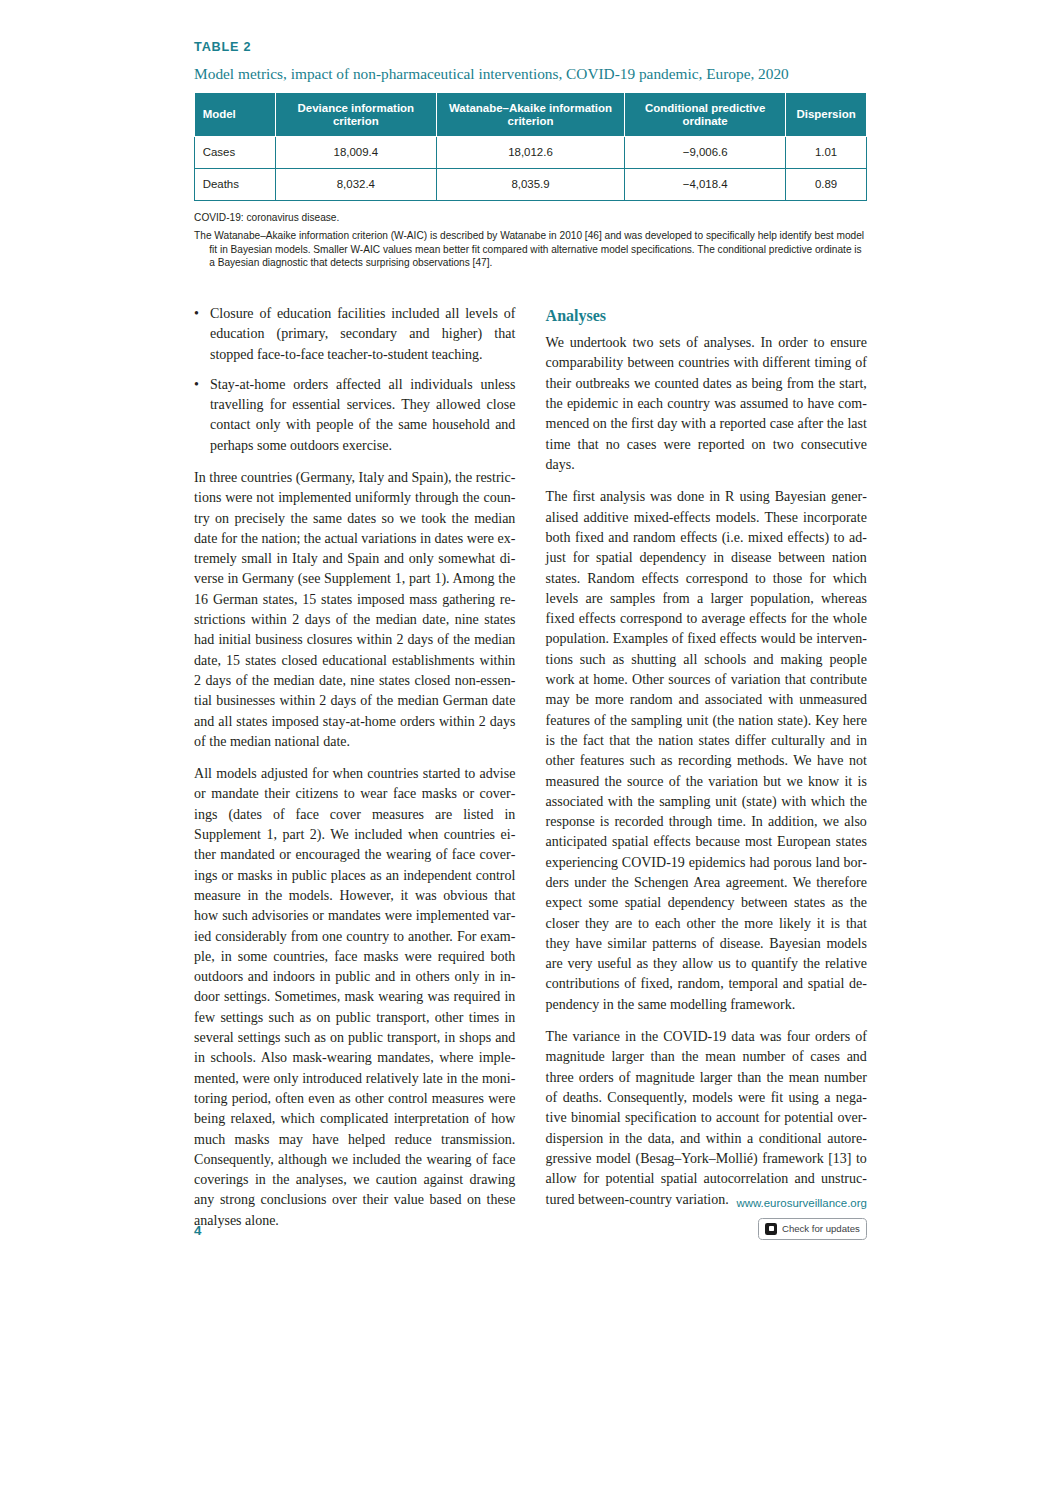Table 2
Model metrics, impact of non-pharmaceutical interventions, COVID-19 pandemic, Europe, 2020
| Model | Deviance information criterion | Watanabe–Akaike information criterion | Conditional predictive ordinate | Dispersion |
| --- | --- | --- | --- | --- |
| Cases | 18,009.4 | 18,012.6 | −9,006.6 | 1.01 |
| Deaths | 8,032.4 | 8,035.9 | −4,018.4 | 0.89 |
COVID-19: coronavirus disease.
The Watanabe–Akaike information criterion (W-AIC) is described by Watanabe in 2010 [46] and was developed to specifically help identify best model fit in Bayesian models. Smaller W-AIC values mean better fit compared with alternative model specifications. The conditional predictive ordinate is a Bayesian diagnostic that detects surprising observations [47].
Closure of education facilities included all levels of education (primary, secondary and higher) that stopped face-to-face teacher-to-student teaching.
Stay-at-home orders affected all individuals unless travelling for essential services. They allowed close contact only with people of the same household and perhaps some outdoors exercise.
In three countries (Germany, Italy and Spain), the restrictions were not implemented uniformly through the country on precisely the same dates so we took the median date for the nation; the actual variations in dates were extremely small in Italy and Spain and only somewhat diverse in Germany (see Supplement 1, part 1). Among the 16 German states, 15 states imposed mass gathering restrictions within 2 days of the median date, nine states had initial business closures within 2 days of the median date, 15 states closed educational establishments within 2 days of the median date, nine states closed non-essential businesses within 2 days of the median German date and all states imposed stay-at-home orders within 2 days of the median national date.
All models adjusted for when countries started to advise or mandate their citizens to wear face masks or coverings (dates of face cover measures are listed in Supplement 1, part 2). We included when countries either mandated or encouraged the wearing of face coverings or masks in public places as an independent control measure in the models. However, it was obvious that how such advisories or mandates were implemented varied considerably from one country to another. For example, in some countries, face masks were required both outdoors and indoors in public and in others only in indoor settings. Sometimes, mask wearing was required in few settings such as on public transport, other times in several settings such as on public transport, in shops and in schools. Also mask-wearing mandates, where implemented, were only introduced relatively late in the monitoring period, often even as other control measures were being relaxed, which complicated interpretation of how much masks may have helped reduce transmission. Consequently, although we included the wearing of face coverings in the analyses, we caution against drawing any strong conclusions over their value based on these analyses alone.
Analyses
We undertook two sets of analyses. In order to ensure comparability between countries with different timing of their outbreaks we counted dates as being from the start, the epidemic in each country was assumed to have commenced on the first day with a reported case after the last time that no cases were reported on two consecutive days.
The first analysis was done in R using Bayesian generalised additive mixed-effects models. These incorporate both fixed and random effects (i.e. mixed effects) to adjust for spatial dependency in disease between nation states. Random effects correspond to those for which levels are samples from a larger population, whereas fixed effects correspond to average effects for the whole population. Examples of fixed effects would be interventions such as shutting all schools and making people work at home. Other sources of variation that contribute may be more random and associated with unmeasured features of the sampling unit (the nation state). Key here is the fact that the nation states differ culturally and in other features such as recording methods. We have not measured the source of the variation but we know it is associated with the sampling unit (state) with which the response is recorded through time. In addition, we also anticipated spatial effects because most European states experiencing COVID-19 epidemics had porous land borders under the Schengen Area agreement. We therefore expect some spatial dependency between states as the closer they are to each other the more likely it is that they have similar patterns of disease. Bayesian models are very useful as they allow us to quantify the relative contributions of fixed, random, temporal and spatial dependency in the same modelling framework.
The variance in the COVID-19 data was four orders of magnitude larger than the mean number of cases and three orders of magnitude larger than the mean number of deaths. Consequently, models were fit using a negative binomial specification to account for potential over-dispersion in the data, and within a conditional autoregressive model (Besag–York–Mollié) framework [13] to allow for potential spatial autocorrelation and unstructured between-country variation.
4
www.eurosurveillance.org
Check for updates